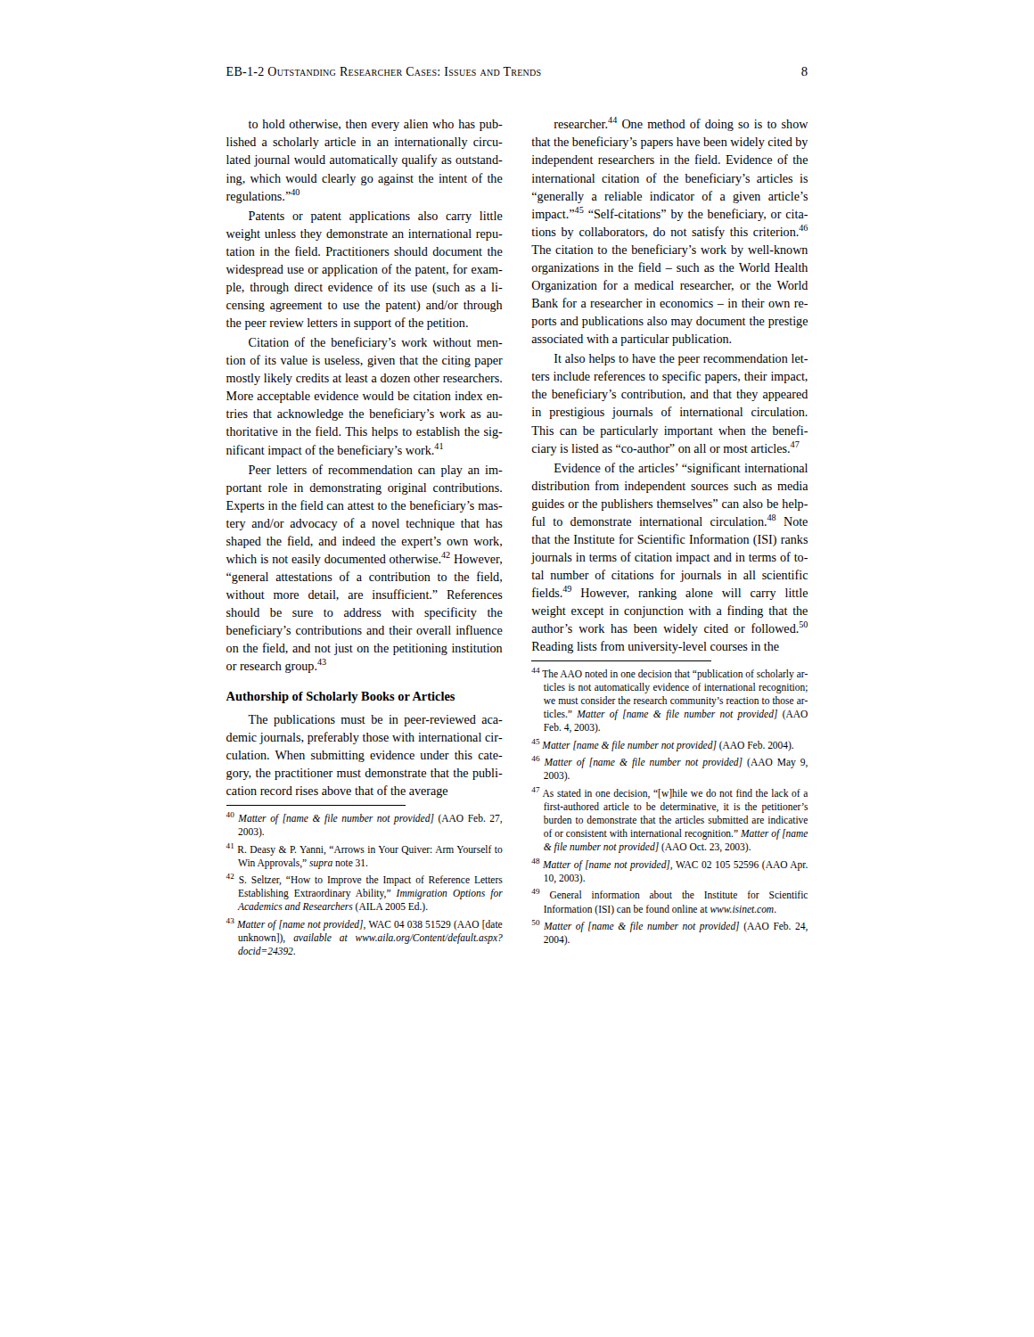EB-1-2 Outstanding Researcher Cases: Issues and Trends 8
to hold otherwise, then every alien who has published a scholarly article in an internationally circulated journal would automatically qualify as outstanding, which would clearly go against the intent of the regulations.”40
Patents or patent applications also carry little weight unless they demonstrate an international reputation in the field. Practitioners should document the widespread use or application of the patent, for example, through direct evidence of its use (such as a licensing agreement to use the patent) and/or through the peer review letters in support of the petition.
Citation of the beneficiary’s work without mention of its value is useless, given that the citing paper mostly likely credits at least a dozen other researchers. More acceptable evidence would be citation index entries that acknowledge the beneficiary’s work as authoritative in the field. This helps to establish the significant impact of the beneficiary’s work.41
Peer letters of recommendation can play an important role in demonstrating original contributions. Experts in the field can attest to the beneficiary’s mastery and/or advocacy of a novel technique that has shaped the field, and indeed the expert’s own work, which is not easily documented otherwise.42 However, “general attestations of a contribution to the field, without more detail, are insufficient.” References should be sure to address with specificity the beneficiary’s contributions and their overall influence on the field, and not just on the petitioning institution or research group.43
Authorship of Scholarly Books or Articles
The publications must be in peer-reviewed academic journals, preferably those with international circulation. When submitting evidence under this category, the practitioner must demonstrate that the publication record rises above that of the average
40 Matter of [name & file number not provided] (AAO Feb. 27, 2003).
41 R. Deasy & P. Yanni, “Arrows in Your Quiver: Arm Yourself to Win Approvals,” supra note 31.
42 S. Seltzer, “How to Improve the Impact of Reference Letters Establishing Extraordinary Ability,” Immigration Options for Academics and Researchers (AILA 2005 Ed.).
43 Matter of [name not provided], WAC 04 038 51529 (AAO [date unknown]), available at www.aila.org/Content/default.aspx?docid=24392.
researcher.44 One method of doing so is to show that the beneficiary’s papers have been widely cited by independent researchers in the field. Evidence of the international citation of the beneficiary’s articles is “generally a reliable indicator of a given article’s impact.”45 “Self-citations” by the beneficiary, or citations by collaborators, do not satisfy this criterion.46 The citation to the beneficiary’s work by well-known organizations in the field – such as the World Health Organization for a medical researcher, or the World Bank for a researcher in economics – in their own reports and publications also may document the prestige associated with a particular publication.
It also helps to have the peer recommendation letters include references to specific papers, their impact, the beneficiary’s contribution, and that they appeared in prestigious journals of international circulation. This can be particularly important when the beneficiary is listed as “co-author” on all or most articles.47
Evidence of the articles’ “significant international distribution from independent sources such as media guides or the publishers themselves” can also be helpful to demonstrate international circulation.48 Note that the Institute for Scientific Information (ISI) ranks journals in terms of citation impact and in terms of total number of citations for journals in all scientific fields.49 However, ranking alone will carry little weight except in conjunction with a finding that the author’s work has been widely cited or followed.50 Reading lists from university-level courses in the
44 The AAO noted in one decision that “publication of scholarly articles is not automatically evidence of international recognition; we must consider the research community’s reaction to those articles.” Matter of [name & file number not provided] (AAO Feb. 4, 2003).
45 Matter [name & file number not provided] (AAO Feb. 2004).
46 Matter of [name & file number not provided] (AAO May 9, 2003).
47 As stated in one decision, “[w]hile we do not find the lack of a first-authored article to be determinative, it is the petitioner’s burden to demonstrate that the articles submitted are indicative of or consistent with international recognition.” Matter of [name & file number not provided] (AAO Oct. 23, 2003).
48 Matter of [name not provided], WAC 02 105 52596 (AAO Apr. 10, 2003).
49 General information about the Institute for Scientific Information (ISI) can be found online at www.isinet.com.
50 Matter of [name & file number not provided] (AAO Feb. 24, 2004).